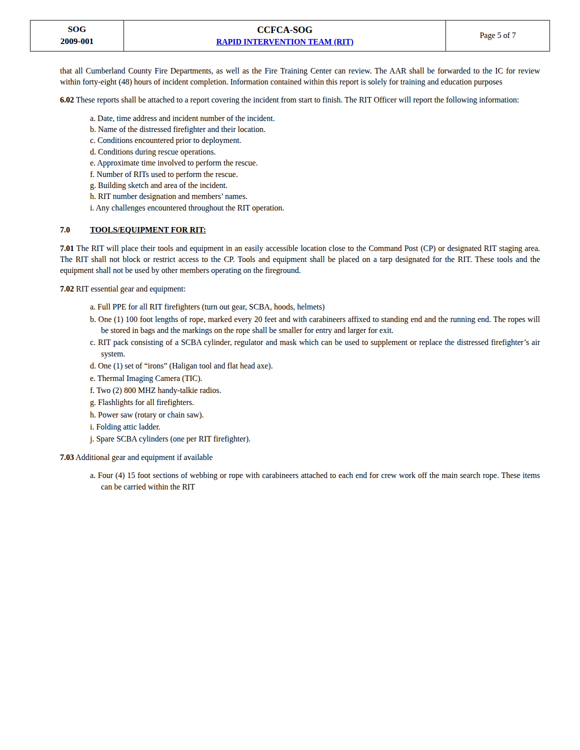| SOG 2009-001 | CCFCA-SOG RAPID INTERVENTION TEAM (RIT) | Page 5 of 7 |
that all Cumberland County Fire Departments, as well as the Fire Training Center can review. The AAR shall be forwarded to the IC for review within forty-eight (48) hours of incident completion. Information contained within this report is solely for training and education purposes
6.02 These reports shall be attached to a report covering the incident from start to finish. The RIT Officer will report the following information:
a. Date, time address and incident number of the incident.
b. Name of the distressed firefighter and their location.
c. Conditions encountered prior to deployment.
d. Conditions during rescue operations.
e. Approximate time involved to perform the rescue.
f. Number of RITs used to perform the rescue.
g. Building sketch and area of the incident.
h. RIT number designation and members’ names.
i. Any challenges encountered throughout the RIT operation.
7.0 TOOLS/EQUIPMENT FOR RIT:
7.01 The RIT will place their tools and equipment in an easily accessible location close to the Command Post (CP) or designated RIT staging area. The RIT shall not block or restrict access to the CP. Tools and equipment shall be placed on a tarp designated for the RIT. These tools and the equipment shall not be used by other members operating on the fireground.
7.02 RIT essential gear and equipment:
a. Full PPE for all RIT firefighters (turn out gear, SCBA, hoods, helmets)
b. One (1) 100 foot lengths of rope, marked every 20 feet and with carabineers affixed to standing end and the running end. The ropes will be stored in bags and the markings on the rope shall be smaller for entry and larger for exit.
c. RIT pack consisting of a SCBA cylinder, regulator and mask which can be used to supplement or replace the distressed firefighter’s air system.
d. One (1) set of “irons” (Haligan tool and flat head axe).
e. Thermal Imaging Camera (TIC).
f. Two (2) 800 MHZ handy-talkie radios.
g. Flashlights for all firefighters.
h. Power saw (rotary or chain saw).
i. Folding attic ladder.
j. Spare SCBA cylinders (one per RIT firefighter).
7.03 Additional gear and equipment if available
a. Four (4) 15 foot sections of webbing or rope with carabineers attached to each end for crew work off the main search rope. These items can be carried within the RIT